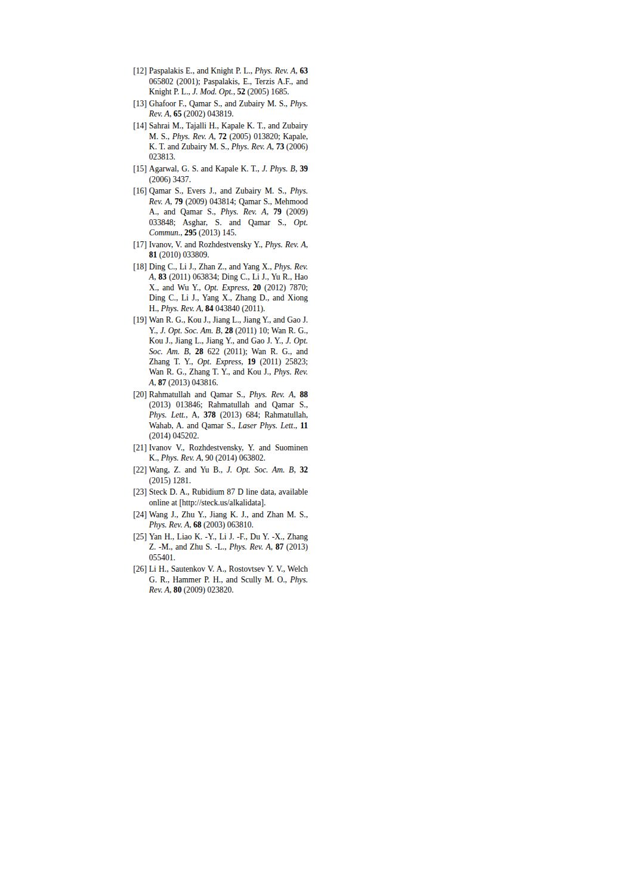[12] Paspalakis E., and Knight P. L., Phys. Rev. A, 63 065802 (2001); Paspalakis, E., Terzis A.F., and Knight P. L., J. Mod. Opt., 52 (2005) 1685.
[13] Ghafoor F., Qamar S., and Zubairy M. S., Phys. Rev. A, 65 (2002) 043819.
[14] Sahrai M., Tajalli H., Kapale K. T., and Zubairy M. S., Phys. Rev. A, 72 (2005) 013820; Kapale, K. T. and Zubairy M. S., Phys. Rev. A, 73 (2006) 023813.
[15] Agarwal, G. S. and Kapale K. T., J. Phys. B, 39 (2006) 3437.
[16] Qamar S., Evers J., and Zubairy M. S., Phys. Rev. A, 79 (2009) 043814; Qamar S., Mehmood A., and Qamar S., Phys. Rev. A, 79 (2009) 033848; Asghar, S. and Qamar S., Opt. Commun., 295 (2013) 145.
[17] Ivanov, V. and Rozhdestvensky Y., Phys. Rev. A, 81 (2010) 033809.
[18] Ding C., Li J., Zhan Z., and Yang X., Phys. Rev. A, 83 (2011) 063834; Ding C., Li J., Yu R., Hao X., and Wu Y., Opt. Express, 20 (2012) 7870; Ding C., Li J., Yang X., Zhang D., and Xiong H., Phys. Rev. A, 84 043840 (2011).
[19] Wan R. G., Kou J., Jiang L., Jiang Y., and Gao J. Y., J. Opt. Soc. Am. B, 28 (2011) 10; Wan R. G., Kou J., Jiang L., Jiang Y., and Gao J. Y., J. Opt. Soc. Am. B, 28 622 (2011); Wan R. G., and Zhang T. Y., Opt. Express, 19 (2011) 25823; Wan R. G., Zhang T. Y., and Kou J., Phys. Rev. A, 87 (2013) 043816.
[20] Rahmatullah and Qamar S., Phys. Rev. A, 88 (2013) 013846; Rahmatullah and Qamar S., Phys. Lett., A, 378 (2013) 684; Rahmatullah, Wahab, A. and Qamar S., Laser Phys. Lett., 11 (2014) 045202.
[21] Ivanov V., Rozhdestvensky, Y. and Suominen K., Phys. Rev. A, 90 (2014) 063802.
[22] Wang, Z. and Yu B., J. Opt. Soc. Am. B, 32 (2015) 1281.
[23] Steck D. A., Rubidium 87 D line data, available online at [http://steck.us/alkalidata].
[24] Wang J., Zhu Y., Jiang K. J., and Zhan M. S., Phys. Rev. A, 68 (2003) 063810.
[25] Yan H., Liao K. -Y., Li J. -F., Du Y. -X., Zhang Z. -M., and Zhu S. -L., Phys. Rev. A, 87 (2013) 055401.
[26] Li H., Sautenkov V. A., Rostovtsev Y. V., Welch G. R., Hammer P. H., and Scully M. O., Phys. Rev. A, 80 (2009) 023820.